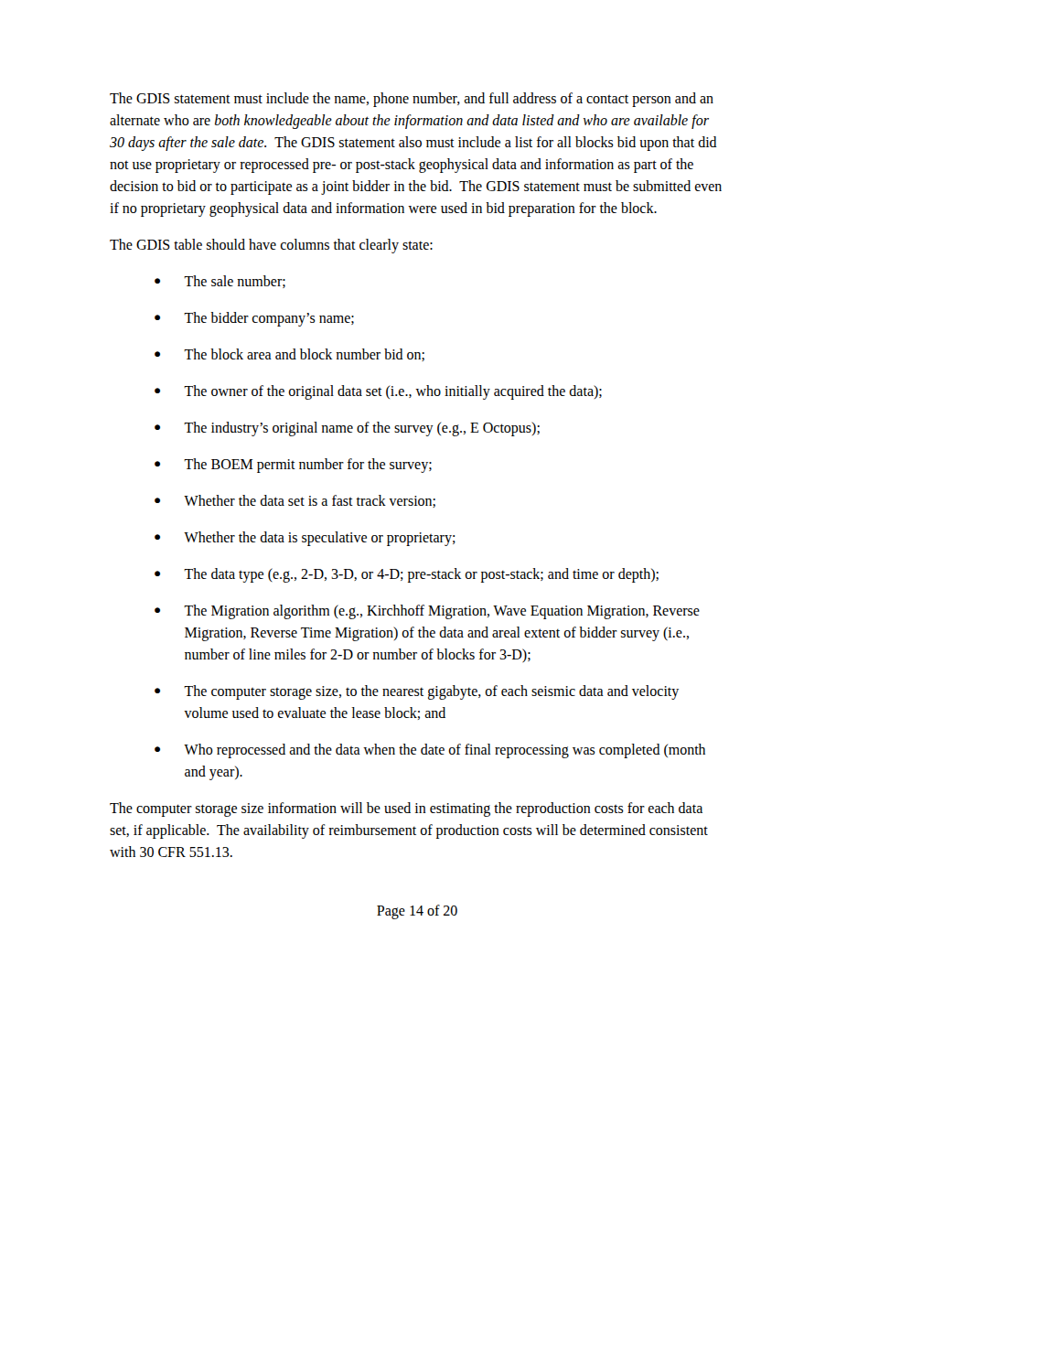The GDIS statement must include the name, phone number, and full address of a contact person and an alternate who are both knowledgeable about the information and data listed and who are available for 30 days after the sale date. The GDIS statement also must include a list for all blocks bid upon that did not use proprietary or reprocessed pre- or post-stack geophysical data and information as part of the decision to bid or to participate as a joint bidder in the bid. The GDIS statement must be submitted even if no proprietary geophysical data and information were used in bid preparation for the block.
The GDIS table should have columns that clearly state:
The sale number;
The bidder company’s name;
The block area and block number bid on;
The owner of the original data set (i.e., who initially acquired the data);
The industry’s original name of the survey (e.g., E Octopus);
The BOEM permit number for the survey;
Whether the data set is a fast track version;
Whether the data is speculative or proprietary;
The data type (e.g., 2-D, 3-D, or 4-D; pre-stack or post-stack; and time or depth);
The Migration algorithm (e.g., Kirchhoff Migration, Wave Equation Migration, Reverse Migration, Reverse Time Migration) of the data and areal extent of bidder survey (i.e., number of line miles for 2-D or number of blocks for 3-D);
The computer storage size, to the nearest gigabyte, of each seismic data and velocity volume used to evaluate the lease block; and
Who reprocessed and the data when the date of final reprocessing was completed (month and year).
The computer storage size information will be used in estimating the reproduction costs for each data set, if applicable. The availability of reimbursement of production costs will be determined consistent with 30 CFR 551.13.
Page 14 of 20